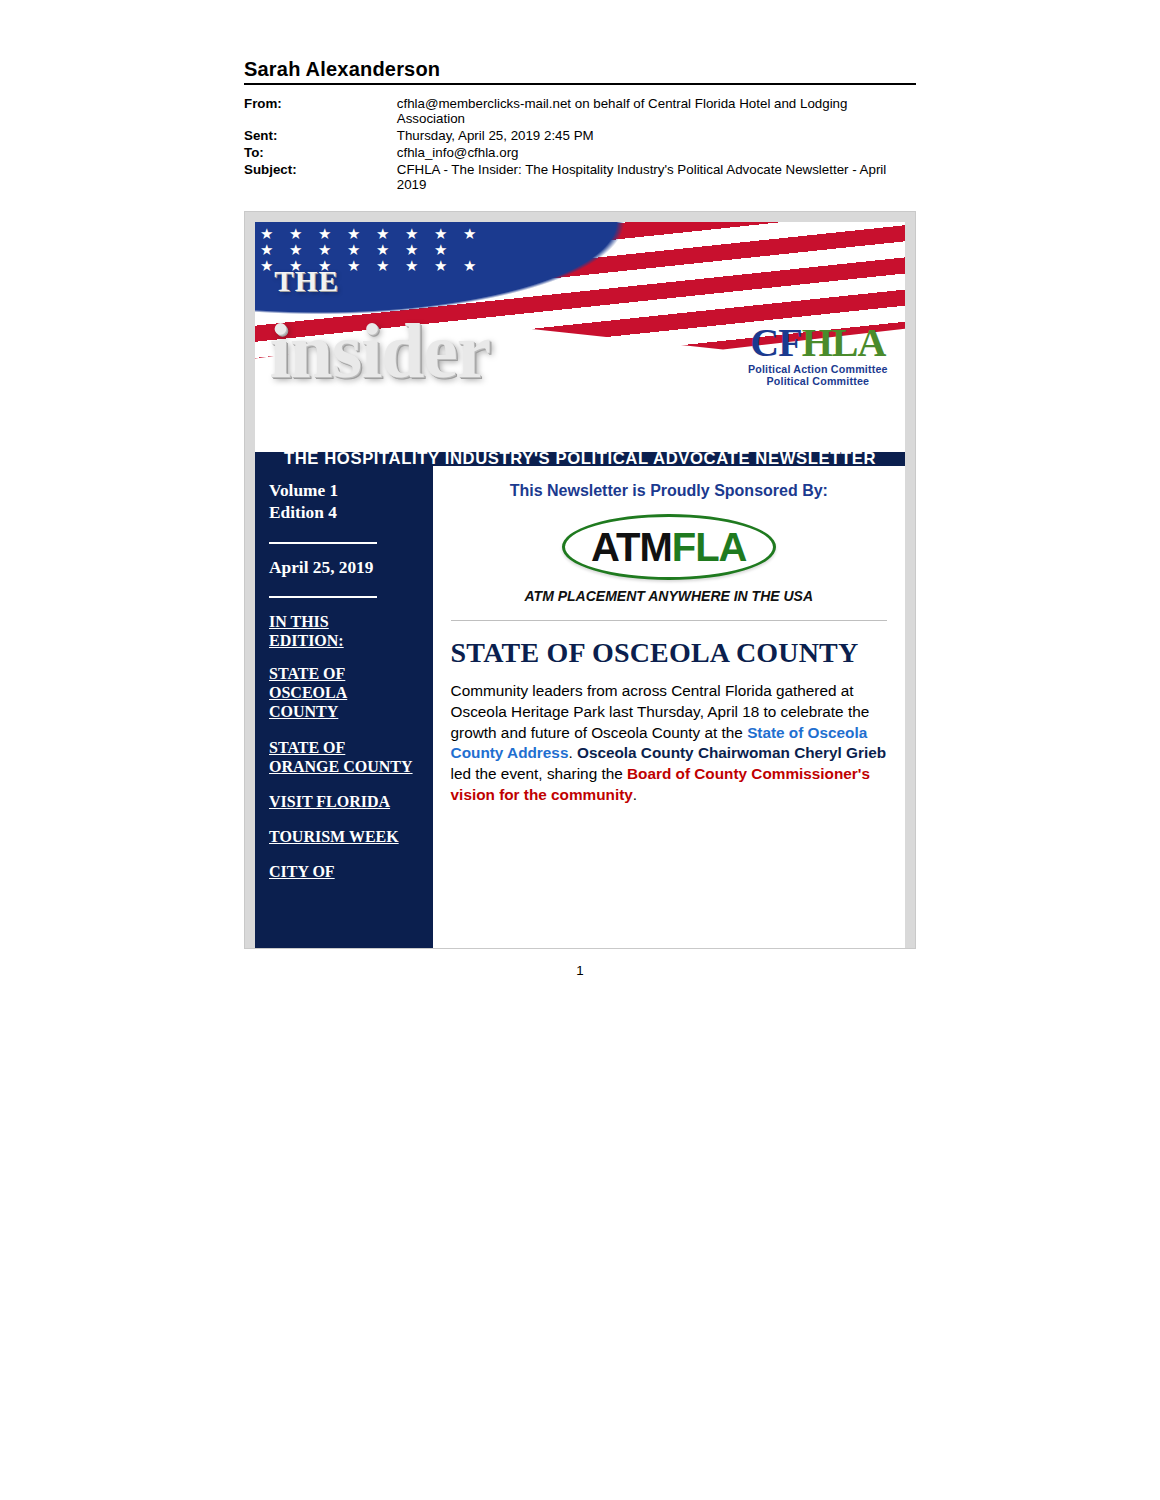Sarah Alexanderson
| From: | cfhla@memberclicks-mail.net on behalf of Central Florida Hotel and Lodging Association |
| Sent: | Thursday, April 25, 2019 2:45 PM |
| To: | cfhla_info@cfhla.org |
| Subject: | CFHLA - The Insider: The Hospitality Industry's Political Advocate Newsletter - April 2019 |
★ ★ ★ ★ ★ ★ ★ ★
★ ★ ★ ★ ★ ★ ★
★ ★ ★ ★ ★ ★ ★ ★
THE
insider
CFHLA
Political Action Committee
Political Committee
THE HOSPITALITY INDUSTRY'S POLITICAL ADVOCATE NEWSLETTER
Volume 1
Edition 4
April 25, 2019
IN THIS
EDITION:
STATE OF OSCEOLA COUNTY STATE OF ORANGE COUNTY VISIT FLORIDA TOURISM WEEK CITY OF
This Newsletter is Proudly Sponsored By:
ATM FLA
ATM PLACEMENT ANYWHERE IN THE USA
STATE OF OSCEOLA COUNTY
Community leaders from across Central Florida gathered at Osceola Heritage Park last Thursday, April 18 to celebrate the growth and future of Osceola County at the State of Osceola County Address. Osceola County Chairwoman Cheryl Grieb led the event, sharing the Board of County Commissioner's vision for the community.
1